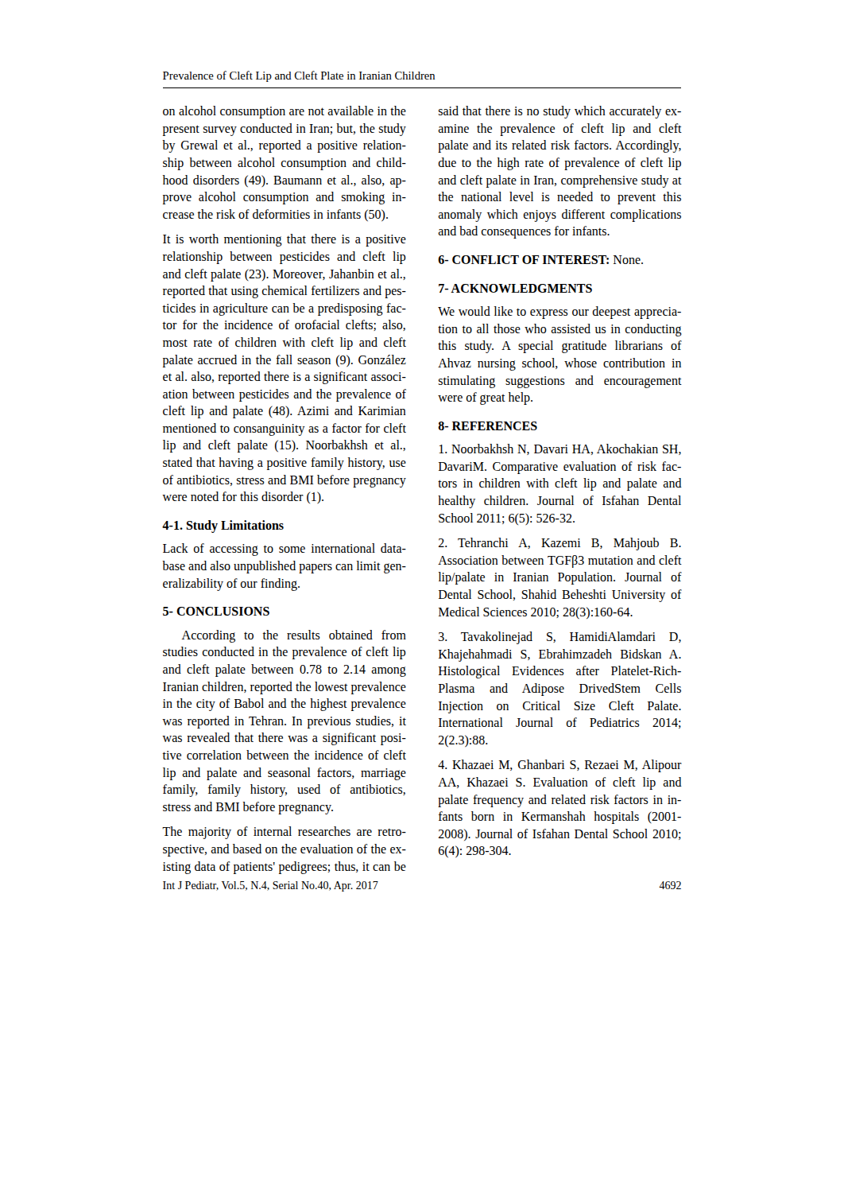Prevalence of Cleft Lip and Cleft Plate in Iranian Children
on alcohol consumption are not available in the present survey conducted in Iran; but, the study by Grewal et al., reported a positive relationship between alcohol consumption and childhood disorders (49). Baumann et al., also, approve alcohol consumption and smoking increase the risk of deformities in infants (50).
It is worth mentioning that there is a positive relationship between pesticides and cleft lip and cleft palate (23). Moreover, Jahanbin et al., reported that using chemical fertilizers and pesticides in agriculture can be a predisposing factor for the incidence of orofacial clefts; also, most rate of children with cleft lip and cleft palate accrued in the fall season (9). González et al. also, reported there is a significant association between pesticides and the prevalence of cleft lip and palate (48). Azimi and Karimian mentioned to consanguinity as a factor for cleft lip and cleft palate (15). Noorbakhsh et al., stated that having a positive family history, use of antibiotics, stress and BMI before pregnancy were noted for this disorder (1).
4-1. Study Limitations
Lack of accessing to some international database and also unpublished papers can limit generalizability of our finding.
5- CONCLUSIONS
According to the results obtained from studies conducted in the prevalence of cleft lip and cleft palate between 0.78 to 2.14 among Iranian children, reported the lowest prevalence in the city of Babol and the highest prevalence was reported in Tehran. In previous studies, it was revealed that there was a significant positive correlation between the incidence of cleft lip and palate and seasonal factors, marriage family, family history, used of antibiotics, stress and BMI before pregnancy.
The majority of internal researches are retrospective, and based on the evaluation of the existing data of patients' pedigrees; thus, it can be said that there is no study which accurately examine the prevalence of cleft lip and cleft palate and its related risk factors. Accordingly, due to the high rate of prevalence of cleft lip and cleft palate in Iran, comprehensive study at the national level is needed to prevent this anomaly which enjoys different complications and bad consequences for infants.
6- CONFLICT OF INTEREST: None.
7- ACKNOWLEDGMENTS
We would like to express our deepest appreciation to all those who assisted us in conducting this study. A special gratitude librarians of Ahvaz nursing school, whose contribution in stimulating suggestions and encouragement were of great help.
8- REFERENCES
1. Noorbakhsh N, Davari HA, Akochakian SH, DavariM. Comparative evaluation of risk factors in children with cleft lip and palate and healthy children. Journal of Isfahan Dental School 2011; 6(5): 526-32.
2. Tehranchi A, Kazemi B, Mahjoub B. Association between TGFβ3 mutation and cleft lip/palate in Iranian Population. Journal of Dental School, Shahid Beheshti University of Medical Sciences 2010; 28(3):160-64.
3. Tavakolinejad S, HamidiAlamdari D, Khajehahmadi S, Ebrahimzadeh Bidskan A. Histological Evidences after Platelet-Rich-Plasma and Adipose DrivedStem Cells Injection on Critical Size Cleft Palate. International Journal of Pediatrics 2014; 2(2.3):88.
4. Khazaei M, Ghanbari S, Rezaei M, Alipour AA, Khazaei S. Evaluation of cleft lip and palate frequency and related risk factors in infants born in Kermanshah hospitals (2001-2008). Journal of Isfahan Dental School 2010; 6(4): 298-304.
Int J Pediatr, Vol.5, N.4, Serial No.40, Apr. 2017 4692